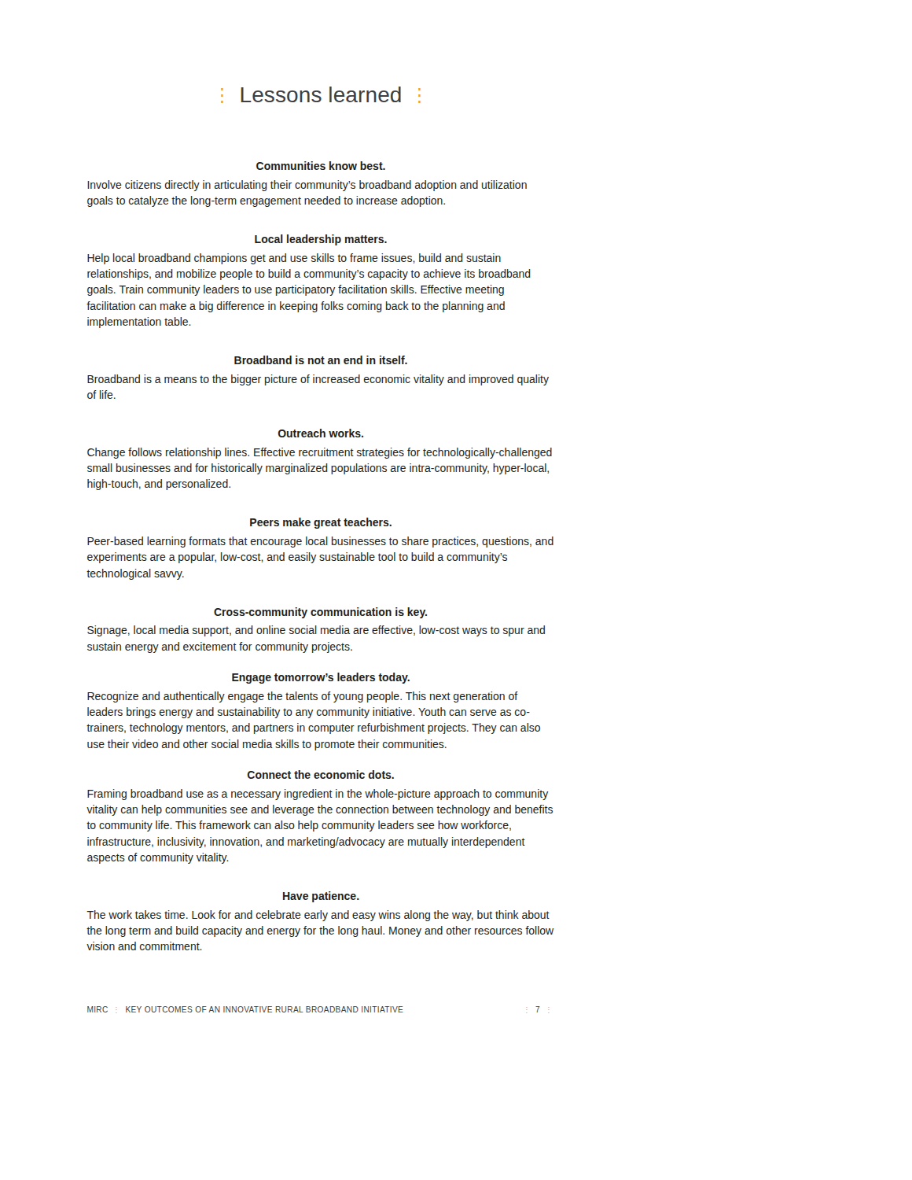⋮ Lessons learned ⋮
Communities know best.
Involve citizens directly in articulating their community’s broadband adoption and utilization goals to catalyze the long-term engagement needed to increase adoption.
Local leadership matters.
Help local broadband champions get and use skills to frame issues, build and sustain relationships, and mobilize people to build a community’s capacity to achieve its broadband goals. Train community leaders to use participatory facilitation skills. Effective meeting facilitation can make a big difference in keeping folks coming back to the planning and implementation table.
Broadband is not an end in itself.
Broadband is a means to the bigger picture of increased economic vitality and improved quality of life.
Outreach works.
Change follows relationship lines. Effective recruitment strategies for technologically-challenged small businesses and for historically marginalized populations are intra-community, hyper-local, high-touch, and personalized.
Peers make great teachers.
Peer-based learning formats that encourage local businesses to share practices, questions, and experiments are a popular, low-cost, and easily sustainable tool to build a community’s technological savvy.
Cross-community communication is key.
Signage, local media support, and online social media are effective, low-cost ways to spur and sustain energy and excitement for community projects.
Engage tomorrow’s leaders today.
Recognize and authentically engage the talents of young people. This next generation of leaders brings energy and sustainability to any community initiative. Youth can serve as co-trainers, technology mentors, and partners in computer refurbishment projects. They can also use their video and other social media skills to promote their communities.
Connect the economic dots.
Framing broadband use as a necessary ingredient in the whole-picture approach to community vitality can help communities see and leverage the connection between technology and benefits to community life. This framework can also help community leaders see how workforce, infrastructure, inclusivity, innovation, and marketing/advocacy are mutually interdependent aspects of community vitality.
Have patience.
The work takes time. Look for and celebrate early and easy wins along the way, but think about the long term and build capacity and energy for the long haul. Money and other resources follow vision and commitment.
MIRC ⋮ KEY OUTCOMES OF AN INNOVATIVE RURAL BROADBAND INITIATIVE ⋮ 7 ⋮